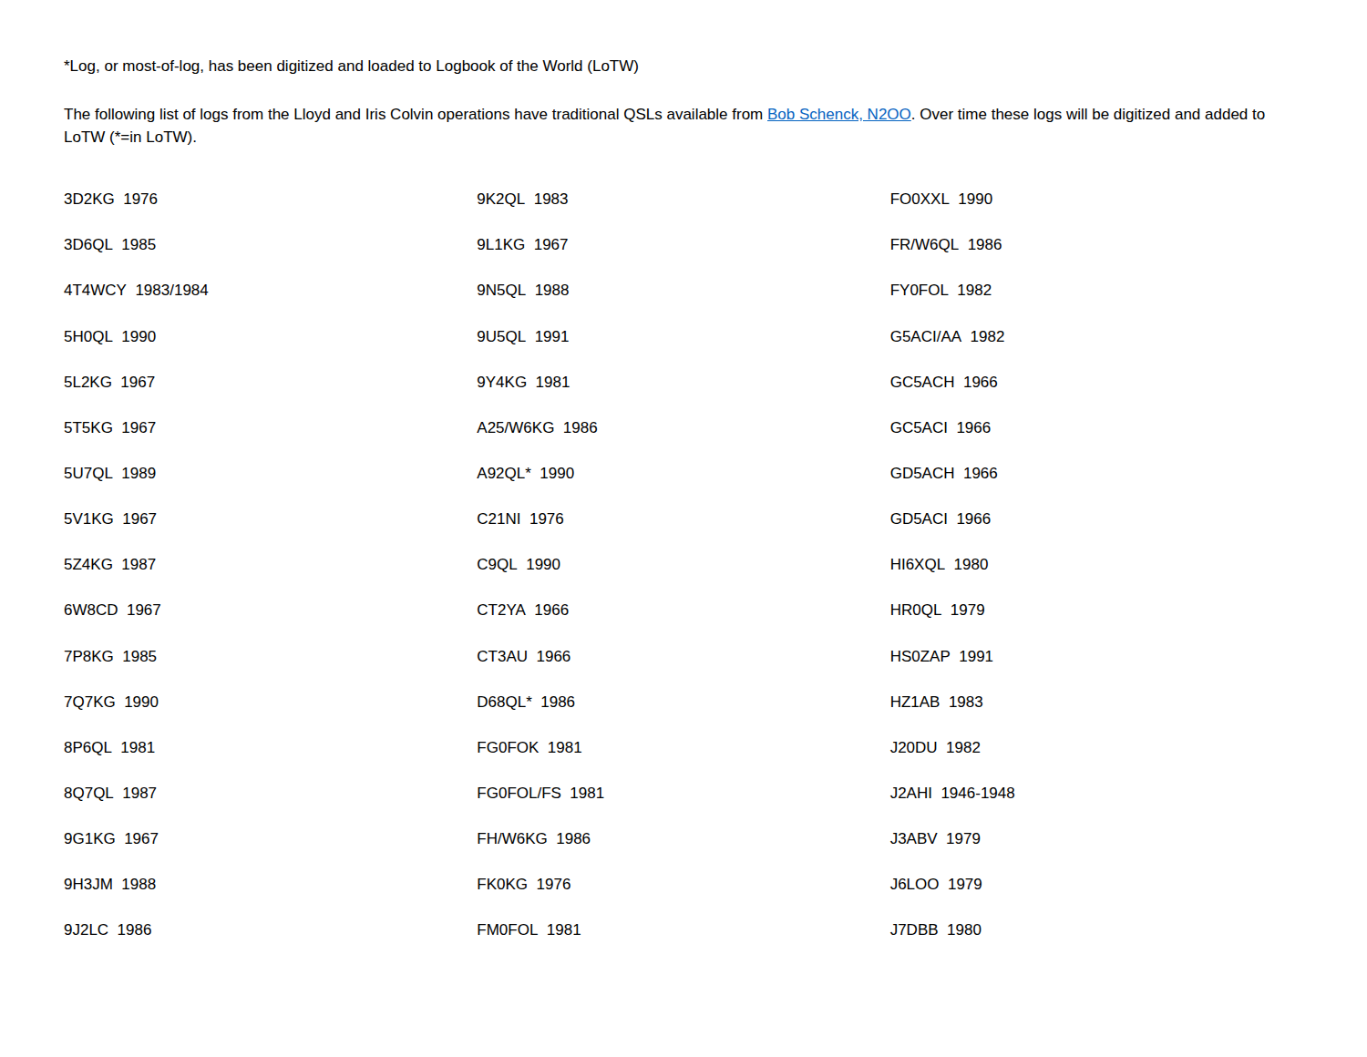*Log, or most-of-log, has been digitized and loaded to Logbook of the World (LoTW)
The following list of logs from the Lloyd and Iris Colvin operations have traditional QSLs available from Bob Schenck, N2OO. Over time these logs will be digitized and added to LoTW (*=in LoTW).
3D2KG 1976
3D6QL 1985
4T4WCY 1983/1984
5H0QL 1990
5L2KG 1967
5T5KG 1967
5U7QL 1989
5V1KG 1967
5Z4KG 1987
6W8CD 1967
7P8KG 1985
7Q7KG 1990
8P6QL 1981
8Q7QL 1987
9G1KG 1967
9H3JM 1988
9J2LC 1986
9K2QL 1983
9L1KG 1967
9N5QL 1988
9U5QL 1991
9Y4KG 1981
A25/W6KG 1986
A92QL* 1990
C21NI 1976
C9QL 1990
CT2YA 1966
CT3AU 1966
D68QL* 1986
FG0FOK 1981
FG0FOL/FS 1981
FH/W6KG 1986
FK0KG 1976
FM0FOL 1981
FO0XXL 1990
FR/W6QL 1986
FY0FOL 1982
G5ACI/AA 1982
GC5ACH 1966
GC5ACI 1966
GD5ACH 1966
GD5ACI 1966
HI6XQL 1980
HR0QL 1979
HS0ZAP 1991
HZ1AB 1983
J20DU 1982
J2AHI 1946-1948
J3ABV 1979
J6LOO 1979
J7DBB 1980